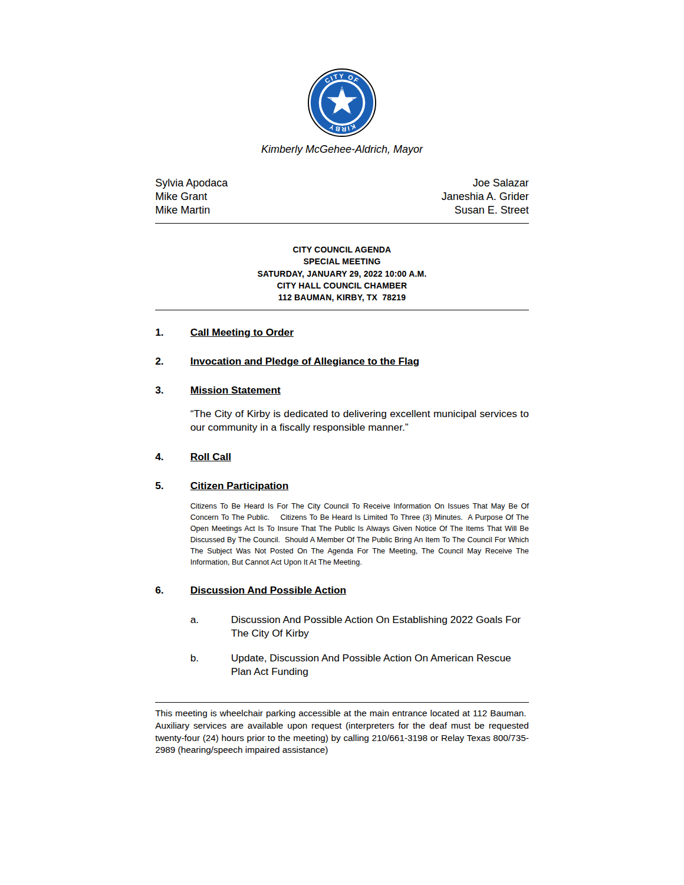CITY OF KIRBY T E X A S
Kimberly McGehee-Aldrich, Mayor
| Sylvia Apodaca | Joe Salazar |
| Mike Grant | Janeshia A. Grider |
| Mike Martin | Susan E. Street |
CITY COUNCIL AGENDA
SPECIAL MEETING
SATURDAY, JANUARY 29, 2022 10:00 A.M.
CITY HALL COUNCIL CHAMBER
112 BAUMAN, KIRBY, TX 78219
1.
Call Meeting to Order
2.
Invocation and Pledge of Allegiance to the Flag
3.
Mission Statement
“The City of Kirby is dedicated to delivering excellent municipal services to our community in a fiscally responsible manner.”
4.
Roll Call
5.
Citizen Participation
Citizens To Be Heard Is For The City Council To Receive Information On Issues That May Be Of Concern To The Public. Citizens To Be Heard Is Limited To Three (3) Minutes. A Purpose Of The Open Meetings Act Is To Insure That The Public Is Always Given Notice Of The Items That Will Be Discussed By The Council. Should A Member Of The Public Bring An Item To The Council For Which The Subject Was Not Posted On The Agenda For The Meeting, The Council May Receive The Information, But Cannot Act Upon It At The Meeting.
6.
Discussion And Possible Action
a.
Discussion And Possible Action On Establishing 2022 Goals For The City Of Kirby
b.
Update, Discussion And Possible Action On American Rescue Plan Act Funding
This meeting is wheelchair parking accessible at the main entrance located at 112 Bauman. Auxiliary services are available upon request (interpreters for the deaf must be requested twenty-four (24) hours prior to the meeting) by calling 210/661-3198 or Relay Texas 800/735-2989 (hearing/speech impaired assistance)